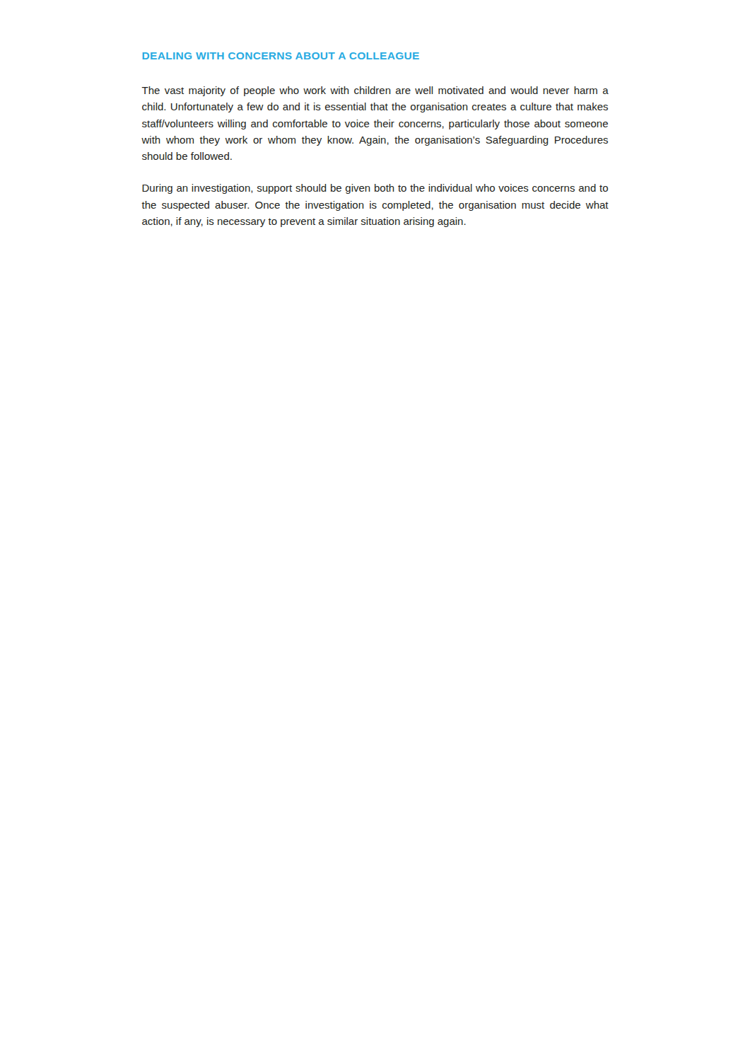Dealing with concerns about a colleague
The vast majority of people who work with children are well motivated and would never harm a child. Unfortunately a few do and it is essential that the organisation creates a culture that makes staff/volunteers willing and comfortable to voice their concerns, particularly those about someone with whom they work or whom they know. Again, the organisation’s Safeguarding Procedures should be followed.
During an investigation, support should be given both to the individual who voices concerns and to the suspected abuser. Once the investigation is completed, the organisation must decide what action, if any, is necessary to prevent a similar situation arising again.